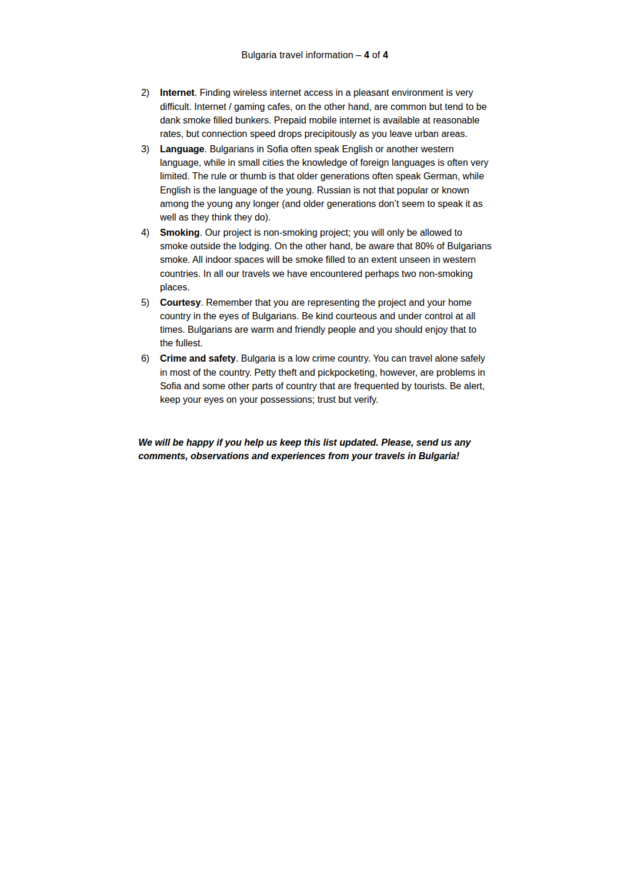Bulgaria travel information – 4 of 4
2)
Internet. Finding wireless internet access in a pleasant environment is very difficult. Internet / gaming cafes, on the other hand, are common but tend to be dank smoke filled bunkers. Prepaid mobile internet is available at reasonable rates, but connection speed drops precipitously as you leave urban areas.
3)
Language. Bulgarians in Sofia often speak English or another western language, while in small cities the knowledge of foreign languages is often very limited. The rule or thumb is that older generations often speak German, while English is the language of the young. Russian is not that popular or known among the young any longer (and older generations don’t seem to speak it as well as they think they do).
4)
Smoking. Our project is non-smoking project; you will only be allowed to smoke outside the lodging. On the other hand, be aware that 80% of Bulgarians smoke. All indoor spaces will be smoke filled to an extent unseen in western countries. In all our travels we have encountered perhaps two non-smoking places.
5)
Courtesy. Remember that you are representing the project and your home country in the eyes of Bulgarians. Be kind courteous and under control at all times. Bulgarians are warm and friendly people and you should enjoy that to the fullest.
6)
Crime and safety. Bulgaria is a low crime country. You can travel alone safely in most of the country. Petty theft and pickpocketing, however, are problems in Sofia and some other parts of country that are frequented by tourists. Be alert, keep your eyes on your possessions; trust but verify.
We will be happy if you help us keep this list updated. Please, send us any comments, observations and experiences from your travels in Bulgaria!